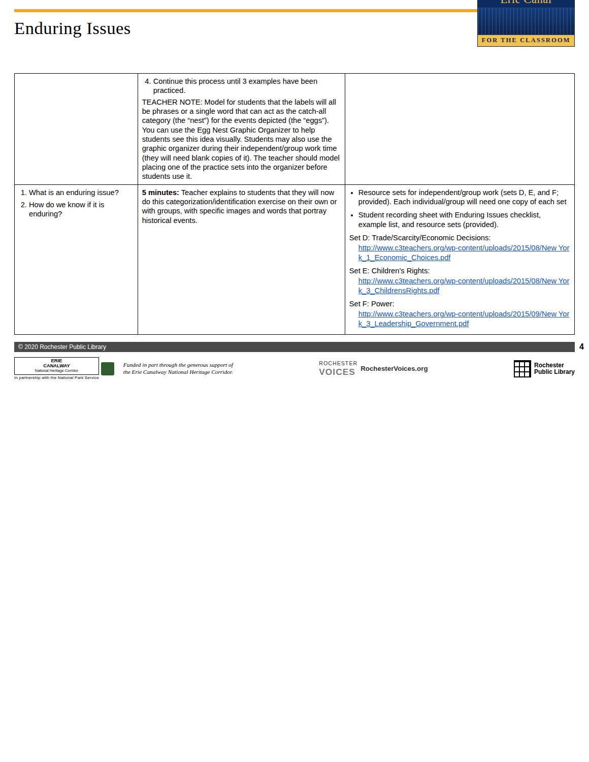Erie Canal
FOR THE CLASSROOM
Enduring Issues
| | Continue this process until 3 examples have been practiced. TEACHER NOTE: Model for students that the labels will all be phrases or a single word that can act as the catch-all category (the “nest”) for the events depicted (the “eggs”). You can use the Egg Nest Graphic Organizer to help students see this idea visually. Students may also use the graphic organizer during their independent/group work time (they will need blank copies of it). The teacher should model placing one of the practice sets into the organizer before students use it. | |
| What is an enduring issue? How do we know if it is enduring? | 5 minutes: Teacher explains to students that they will now do this categorization/identification exercise on their own or with groups, with specific images and words that portray historical events. | Resource sets for independent/group work (sets D, E, and F; provided). Each individual/group will need one copy of each set Student recording sheet with Enduring Issues checklist, example list, and resource sets (provided). Set D: Trade/Scarcity/Economic Decisions: http://www.c3teachers.org/wp-content/uploads/2015/08/New York_1_Economic_Choices.pdf Set E: Children’s Rights: http://www.c3teachers.org/wp-content/uploads/2015/08/New York_3_ChildrensRights.pdf Set F: Power: http://www.c3teachers.org/wp-content/uploads/2015/09/New York_3_Leadership_Government.pdf |
© 2020 Rochester Public Library 4
ERIE
CANALWAY
National Heritage Corridor
In partnership with the National Park Service
Funded in part through the generous support of
the Erie Canalway National Heritage Corridor.
ROCHESTER
VOICES
RochesterVoices.org
Rochester
Public Library